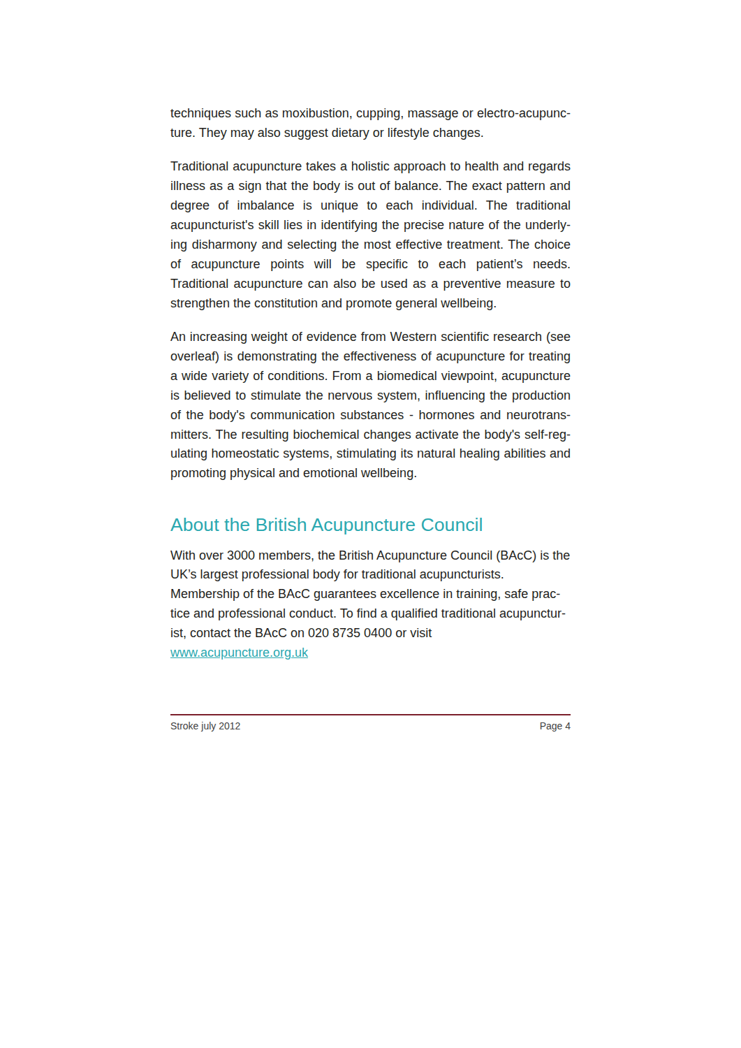techniques such as moxibustion, cupping, massage or electro-acupuncture. They may also suggest dietary or lifestyle changes.
Traditional acupuncture takes a holistic approach to health and regards illness as a sign that the body is out of balance. The exact pattern and degree of imbalance is unique to each individual. The traditional acupuncturist's skill lies in identifying the precise nature of the underlying disharmony and selecting the most effective treatment. The choice of acupuncture points will be specific to each patient’s needs. Traditional acupuncture can also be used as a preventive measure to strengthen the constitution and promote general wellbeing.
An increasing weight of evidence from Western scientific research (see overleaf) is demonstrating the effectiveness of acupuncture for treating a wide variety of conditions. From a biomedical viewpoint, acupuncture is believed to stimulate the nervous system, influencing the production of the body's communication substances - hormones and neurotransmitters. The resulting biochemical changes activate the body's self-regulating homeostatic systems, stimulating its natural healing abilities and promoting physical and emotional wellbeing.
About the British Acupuncture Council
With over 3000 members, the British Acupuncture Council (BAcC) is the UK’s largest professional body for traditional acupuncturists. Membership of the BAcC guarantees excellence in training, safe practice and professional conduct. To find a qualified traditional acupuncturist, contact the BAcC on 020 8735 0400 or visit www.acupuncture.org.uk
Stroke july 2012
Page 4